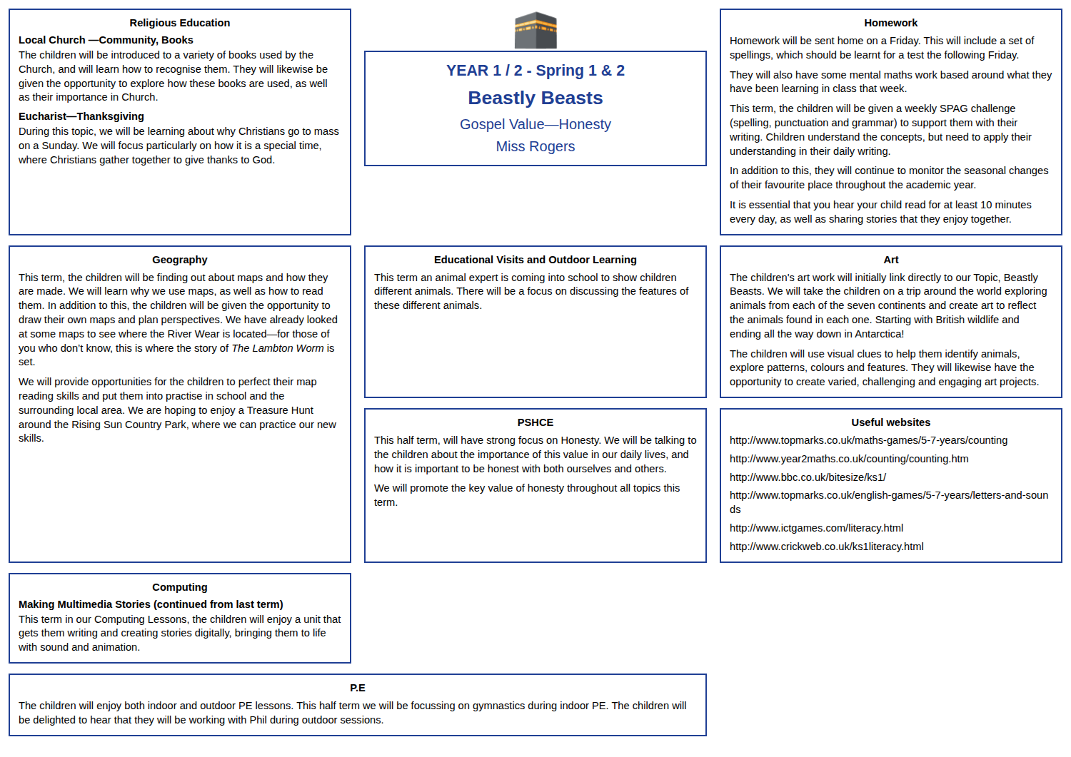Religious Education
Local Church —Community, Books
The children will be introduced to a variety of books used by the Church, and will learn how to recognise them. They will likewise be given the opportunity to explore how these books are used, as well as their importance in Church.
Eucharist—Thanksgiving
During this topic, we will be learning about why Christians go to mass on a Sunday. We will focus particularly on how it is a special time, where Christians gather together to give thanks to God.
🕋
YEAR 1 / 2 - Spring 1 & 2
Beastly Beasts
Gospel Value—Honesty
Miss Rogers
Homework
Homework will be sent home on a Friday. This will include a set of spellings, which should be learnt for a test the following Friday.
They will also have some mental maths work based around what they have been learning in class that week.
This term, the children will be given a weekly SPAG challenge (spelling, punctuation and grammar) to support them with their writing. Children understand the concepts, but need to apply their understanding in their daily writing.
In addition to this, they will continue to monitor the seasonal changes of their favourite place throughout the academic year.
It is essential that you hear your child read for at least 10 minutes every day, as well as sharing stories that they enjoy together.
Geography
This term, the children will be finding out about maps and how they are made. We will learn why we use maps, as well as how to read them. In addition to this, the children will be given the opportunity to draw their own maps and plan perspectives. We have already looked at some maps to see where the River Wear is located—for those of you who don’t know, this is where the story of The Lambton Worm is set.
We will provide opportunities for the children to perfect their map reading skills and put them into practise in school and the surrounding local area. We are hoping to enjoy a Treasure Hunt around the Rising Sun Country Park, where we can practice our new skills.
Educational Visits and Outdoor Learning
This term an animal expert is coming into school to show children different animals. There will be a focus on discussing the features of these different animals.
Art
The children's art work will initially link directly to our Topic, Beastly Beasts. We will take the children on a trip around the world exploring animals from each of the seven continents and create art to reflect the animals found in each one. Starting with British wildlife and ending all the way down in Antarctica!
The children will use visual clues to help them identify animals, explore patterns, colours and features. They will likewise have the opportunity to create varied, challenging and engaging art projects.
PSHCE
This half term, will have strong focus on Honesty. We will be talking to the children about the importance of this value in our daily lives, and how it is important to be honest with both ourselves and others.
We will promote the key value of honesty throughout all topics this term.
Useful websites
http://www.topmarks.co.uk/maths-games/5-7-years/counting
http://www.year2maths.co.uk/counting/counting.htm
http://www.bbc.co.uk/bitesize/ks1/
http://www.topmarks.co.uk/english-games/5-7-years/letters-and-sounds
http://www.ictgames.com/literacy.html
http://www.crickweb.co.uk/ks1literacy.html
Computing
Making Multimedia Stories (continued from last term)
This term in our Computing Lessons, the children will enjoy a unit that gets them writing and creating stories digitally, bringing them to life with sound and animation.
P.E
The children will enjoy both indoor and outdoor PE lessons. This half term we will be focussing on gymnastics during indoor PE. The children will be delighted to hear that they will be working with Phil during outdoor sessions.